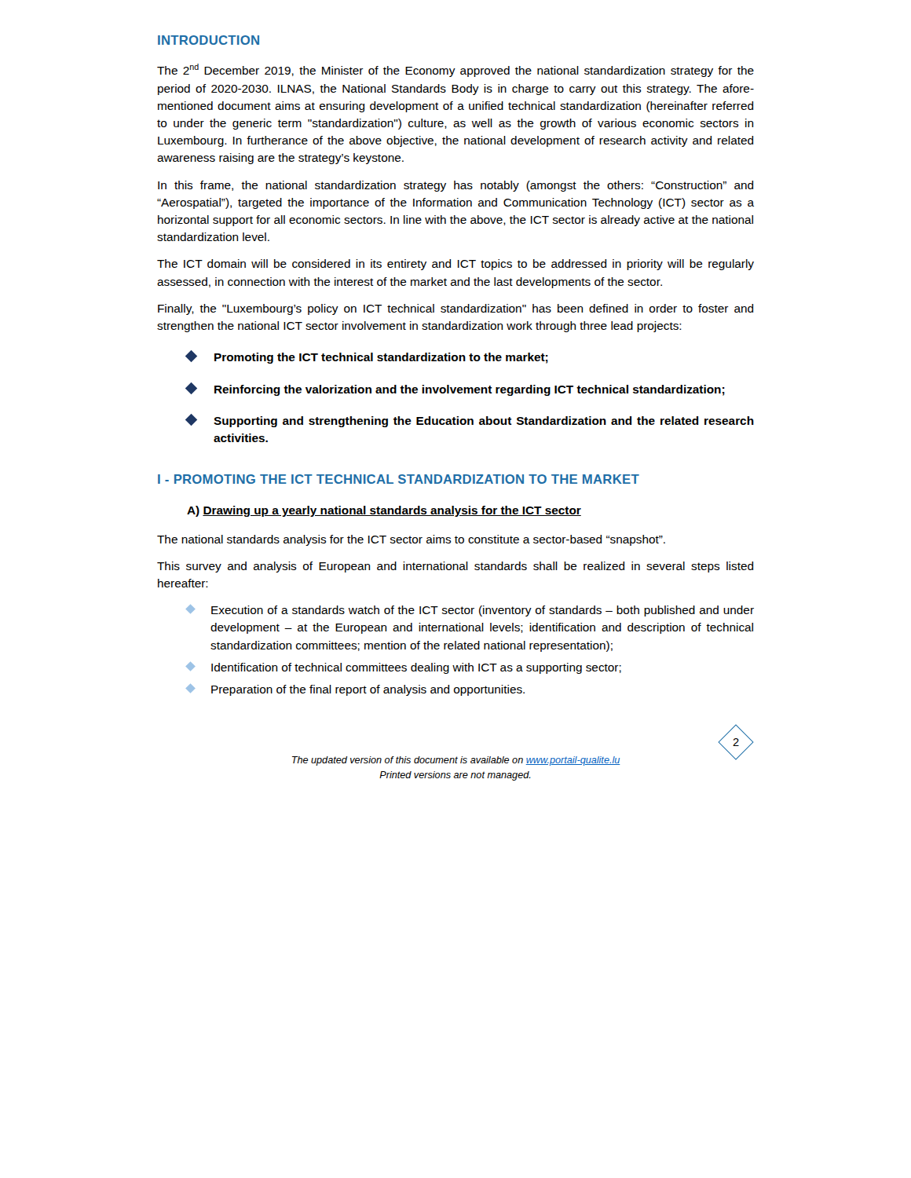INTRODUCTION
The 2nd December 2019, the Minister of the Economy approved the national standardization strategy for the period of 2020-2030. ILNAS, the National Standards Body is in charge to carry out this strategy. The afore-mentioned document aims at ensuring development of a unified technical standardization (hereinafter referred to under the generic term "standardization") culture, as well as the growth of various economic sectors in Luxembourg. In furtherance of the above objective, the national development of research activity and related awareness raising are the strategy’s keystone.
In this frame, the national standardization strategy has notably (amongst the others: “Construction” and “Aerospatial”), targeted the importance of the Information and Communication Technology (ICT) sector as a horizontal support for all economic sectors. In line with the above, the ICT sector is already active at the national standardization level.
The ICT domain will be considered in its entirety and ICT topics to be addressed in priority will be regularly assessed, in connection with the interest of the market and the last developments of the sector.
Finally, the "Luxembourg’s policy on ICT technical standardization" has been defined in order to foster and strengthen the national ICT sector involvement in standardization work through three lead projects:
Promoting the ICT technical standardization to the market;
Reinforcing the valorization and the involvement regarding ICT technical standardization;
Supporting and strengthening the Education about Standardization and the related research activities.
I - PROMOTING THE ICT TECHNICAL STANDARDIZATION TO THE MARKET
A) Drawing up a yearly national standards analysis for the ICT sector
The national standards analysis for the ICT sector aims to constitute a sector-based “snapshot”.
This survey and analysis of European and international standards shall be realized in several steps listed hereafter:
Execution of a standards watch of the ICT sector (inventory of standards – both published and under development – at the European and international levels; identification and description of technical standardization committees; mention of the related national representation);
Identification of technical committees dealing with ICT as a supporting sector;
Preparation of the final report of analysis and opportunities.
The updated version of this document is available on www.portail-qualite.lu
Printed versions are not managed.
2